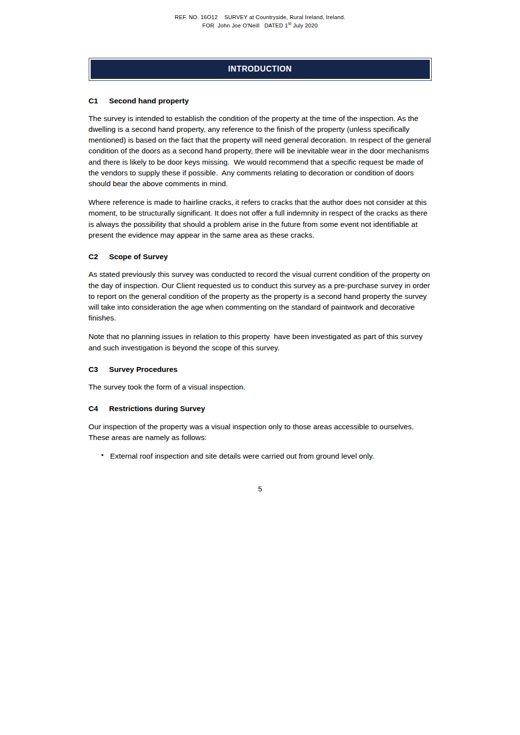REF. NO. 16O12 SURVEY at Countryside, Rural Ireland, Ireland.
FOR John Joe O'Neill DATED 1st July 2020
INTRODUCTION
C1 Second hand property
The survey is intended to establish the condition of the property at the time of the inspection. As the dwelling is a second hand property, any reference to the finish of the property (unless specifically mentioned) is based on the fact that the property will need general decoration. In respect of the general condition of the doors as a second hand property, there will be inevitable wear in the door mechanisms and there is likely to be door keys missing. We would recommend that a specific request be made of the vendors to supply these if possible. Any comments relating to decoration or condition of doors should bear the above comments in mind.
Where reference is made to hairline cracks, it refers to cracks that the author does not consider at this moment, to be structurally significant. It does not offer a full indemnity in respect of the cracks as there is always the possibility that should a problem arise in the future from some event not identifiable at present the evidence may appear in the same area as these cracks.
C2 Scope of Survey
As stated previously this survey was conducted to record the visual current condition of the property on the day of inspection. Our Client requested us to conduct this survey as a pre-purchase survey in order to report on the general condition of the property as the property is a second hand property the survey will take into consideration the age when commenting on the standard of paintwork and decorative finishes.
Note that no planning issues in relation to this property have been investigated as part of this survey and such investigation is beyond the scope of this survey.
C3 Survey Procedures
The survey took the form of a visual inspection.
C4 Restrictions during Survey
Our inspection of the property was a visual inspection only to those areas accessible to ourselves. These areas are namely as follows:
External roof inspection and site details were carried out from ground level only.
5